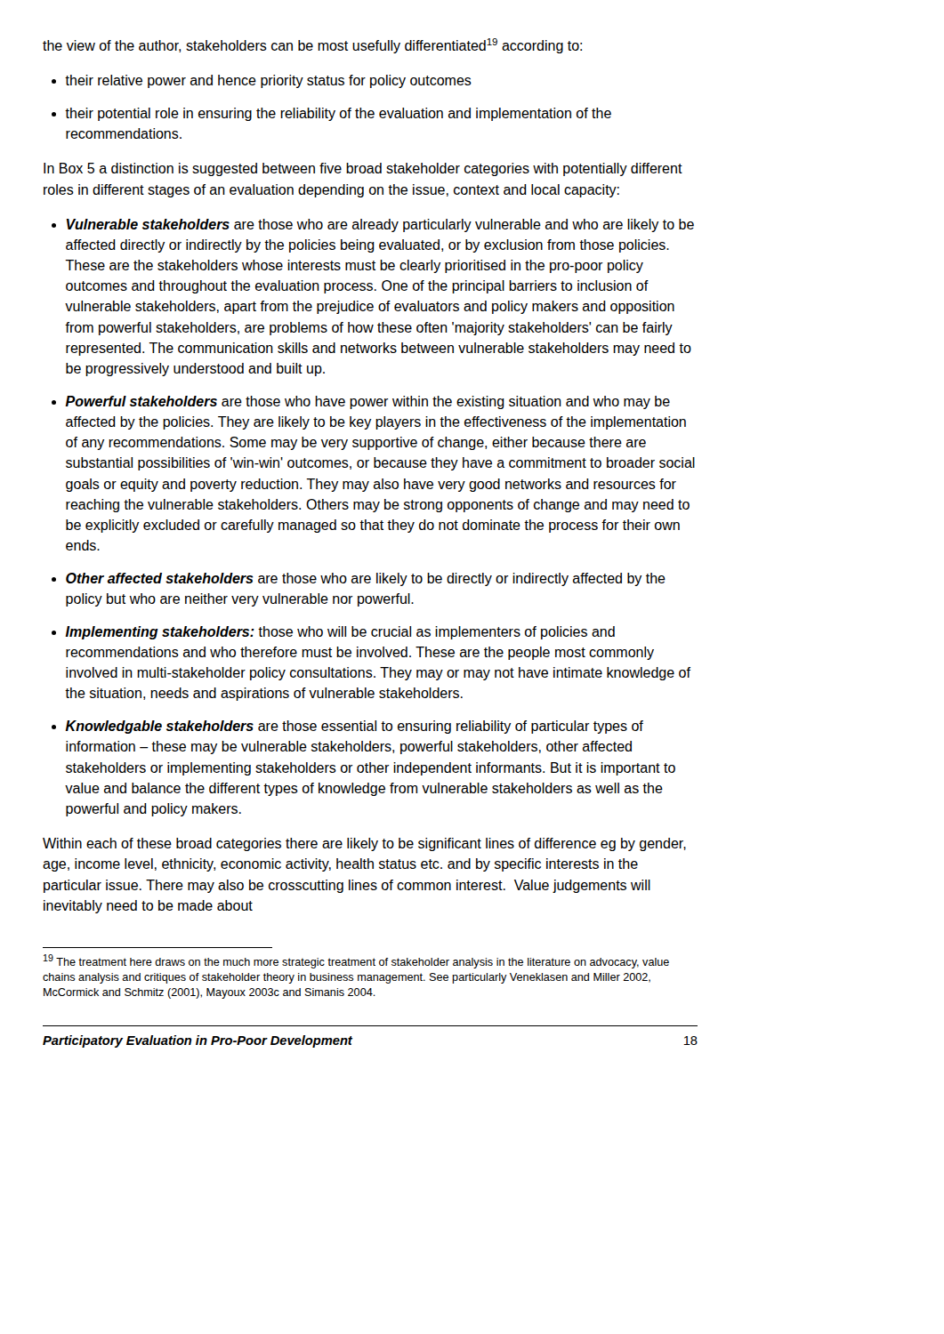the view of the author, stakeholders can be most usefully differentiated19 according to:
their relative power and hence priority status for policy outcomes
their potential role in ensuring the reliability of the evaluation and implementation of the recommendations.
In Box 5 a distinction is suggested between five broad stakeholder categories with potentially different roles in different stages of an evaluation depending on the issue, context and local capacity:
Vulnerable stakeholders are those who are already particularly vulnerable and who are likely to be affected directly or indirectly by the policies being evaluated, or by exclusion from those policies. These are the stakeholders whose interests must be clearly prioritised in the pro-poor policy outcomes and throughout the evaluation process. One of the principal barriers to inclusion of vulnerable stakeholders, apart from the prejudice of evaluators and policy makers and opposition from powerful stakeholders, are problems of how these often 'majority stakeholders' can be fairly represented. The communication skills and networks between vulnerable stakeholders may need to be progressively understood and built up.
Powerful stakeholders are those who have power within the existing situation and who may be affected by the policies. They are likely to be key players in the effectiveness of the implementation of any recommendations. Some may be very supportive of change, either because there are substantial possibilities of 'win-win' outcomes, or because they have a commitment to broader social goals or equity and poverty reduction. They may also have very good networks and resources for reaching the vulnerable stakeholders. Others may be strong opponents of change and may need to be explicitly excluded or carefully managed so that they do not dominate the process for their own ends.
Other affected stakeholders are those who are likely to be directly or indirectly affected by the policy but who are neither very vulnerable nor powerful.
Implementing stakeholders: those who will be crucial as implementers of policies and recommendations and who therefore must be involved. These are the people most commonly involved in multi-stakeholder policy consultations. They may or may not have intimate knowledge of the situation, needs and aspirations of vulnerable stakeholders.
Knowledgable stakeholders are those essential to ensuring reliability of particular types of information – these may be vulnerable stakeholders, powerful stakeholders, other affected stakeholders or implementing stakeholders or other independent informants. But it is important to value and balance the different types of knowledge from vulnerable stakeholders as well as the powerful and policy makers.
Within each of these broad categories there are likely to be significant lines of difference eg by gender, age, income level, ethnicity, economic activity, health status etc. and by specific interests in the particular issue. There may also be crosscutting lines of common interest. Value judgements will inevitably need to be made about
19 The treatment here draws on the much more strategic treatment of stakeholder analysis in the literature on advocacy, value chains analysis and critiques of stakeholder theory in business management. See particularly Veneklasen and Miller 2002, McCormick and Schmitz (2001), Mayoux 2003c and Simanis 2004.
Participatory Evaluation in Pro-Poor Development 18